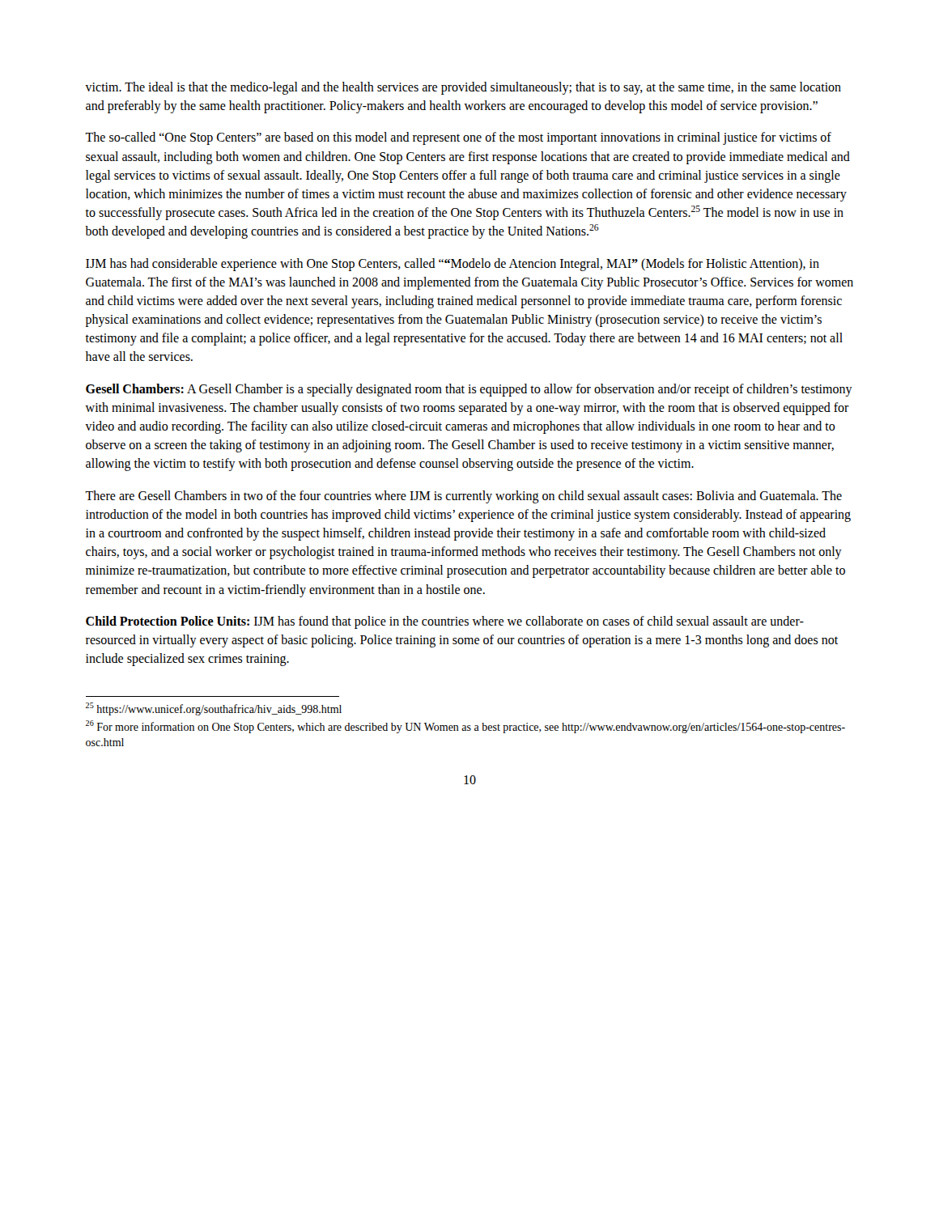victim. The ideal is that the medico-legal and the health services are provided simultaneously; that is to say, at the same time, in the same location and preferably by the same health practitioner. Policy-makers and health workers are encouraged to develop this model of service provision.”
The so-called “One Stop Centers” are based on this model and represent one of the most important innovations in criminal justice for victims of sexual assault, including both women and children. One Stop Centers are first response locations that are created to provide immediate medical and legal services to victims of sexual assault. Ideally, One Stop Centers offer a full range of both trauma care and criminal justice services in a single location, which minimizes the number of times a victim must recount the abuse and maximizes collection of forensic and other evidence necessary to successfully prosecute cases. South Africa led in the creation of the One Stop Centers with its Thuthuzela Centers.25 The model is now in use in both developed and developing countries and is considered a best practice by the United Nations.26
IJM has had considerable experience with One Stop Centers, called ““Modelo de Atencion Integral, MAI” (Models for Holistic Attention), in Guatemala. The first of the MAI’s was launched in 2008 and implemented from the Guatemala City Public Prosecutor’s Office. Services for women and child victims were added over the next several years, including trained medical personnel to provide immediate trauma care, perform forensic physical examinations and collect evidence; representatives from the Guatemalan Public Ministry (prosecution service) to receive the victim’s testimony and file a complaint; a police officer, and a legal representative for the accused. Today there are between 14 and 16 MAI centers; not all have all the services.
Gesell Chambers: A Gesell Chamber is a specially designated room that is equipped to allow for observation and/or receipt of children’s testimony with minimal invasiveness. The chamber usually consists of two rooms separated by a one-way mirror, with the room that is observed equipped for video and audio recording. The facility can also utilize closed-circuit cameras and microphones that allow individuals in one room to hear and to observe on a screen the taking of testimony in an adjoining room. The Gesell Chamber is used to receive testimony in a victim sensitive manner, allowing the victim to testify with both prosecution and defense counsel observing outside the presence of the victim.
There are Gesell Chambers in two of the four countries where IJM is currently working on child sexual assault cases: Bolivia and Guatemala. The introduction of the model in both countries has improved child victims’ experience of the criminal justice system considerably. Instead of appearing in a courtroom and confronted by the suspect himself, children instead provide their testimony in a safe and comfortable room with child-sized chairs, toys, and a social worker or psychologist trained in trauma-informed methods who receives their testimony. The Gesell Chambers not only minimize re-traumatization, but contribute to more effective criminal prosecution and perpetrator accountability because children are better able to remember and recount in a victim-friendly environment than in a hostile one.
Child Protection Police Units: IJM has found that police in the countries where we collaborate on cases of child sexual assault are under-resourced in virtually every aspect of basic policing. Police training in some of our countries of operation is a mere 1-3 months long and does not include specialized sex crimes training.
25 https://www.unicef.org/southafrica/hiv_aids_998.html
26 For more information on One Stop Centers, which are described by UN Women as a best practice, see http://www.endvawnow.org/en/articles/1564-one-stop-centres-osc.html
10